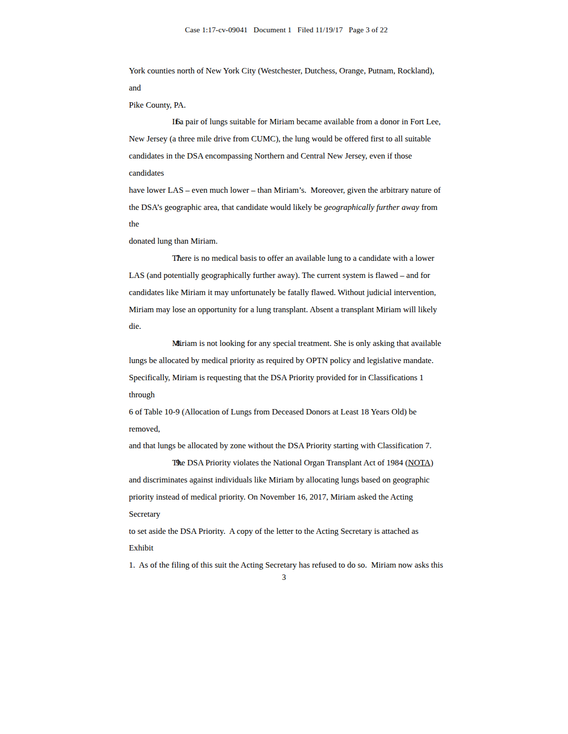Case 1:17-cv-09041 Document 1 Filed 11/19/17 Page 3 of 22
York counties north of New York City (Westchester, Dutchess, Orange, Putnam, Rockland), and
Pike County, PA.
6. If a pair of lungs suitable for Miriam became available from a donor in Fort Lee,
New Jersey (a three mile drive from CUMC), the lung would be offered first to all suitable
candidates in the DSA encompassing Northern and Central New Jersey, even if those candidates
have lower LAS – even much lower – than Miriam’s. Moreover, given the arbitrary nature of
the DSA’s geographic area, that candidate would likely be geographically further away from the
donated lung than Miriam.
7. There is no medical basis to offer an available lung to a candidate with a lower
LAS (and potentially geographically further away). The current system is flawed – and for
candidates like Miriam it may unfortunately be fatally flawed. Without judicial intervention,
Miriam may lose an opportunity for a lung transplant. Absent a transplant Miriam will likely
die.
8. Miriam is not looking for any special treatment. She is only asking that available
lungs be allocated by medical priority as required by OPTN policy and legislative mandate.
Specifically, Miriam is requesting that the DSA Priority provided for in Classifications 1 through
6 of Table 10-9 (Allocation of Lungs from Deceased Donors at Least 18 Years Old) be removed,
and that lungs be allocated by zone without the DSA Priority starting with Classification 7.
9. The DSA Priority violates the National Organ Transplant Act of 1984 (NOTA)
and discriminates against individuals like Miriam by allocating lungs based on geographic
priority instead of medical priority. On November 16, 2017, Miriam asked the Acting Secretary
to set aside the DSA Priority. A copy of the letter to the Acting Secretary is attached as Exhibit
1. As of the filing of this suit the Acting Secretary has refused to do so. Miriam now asks this
3